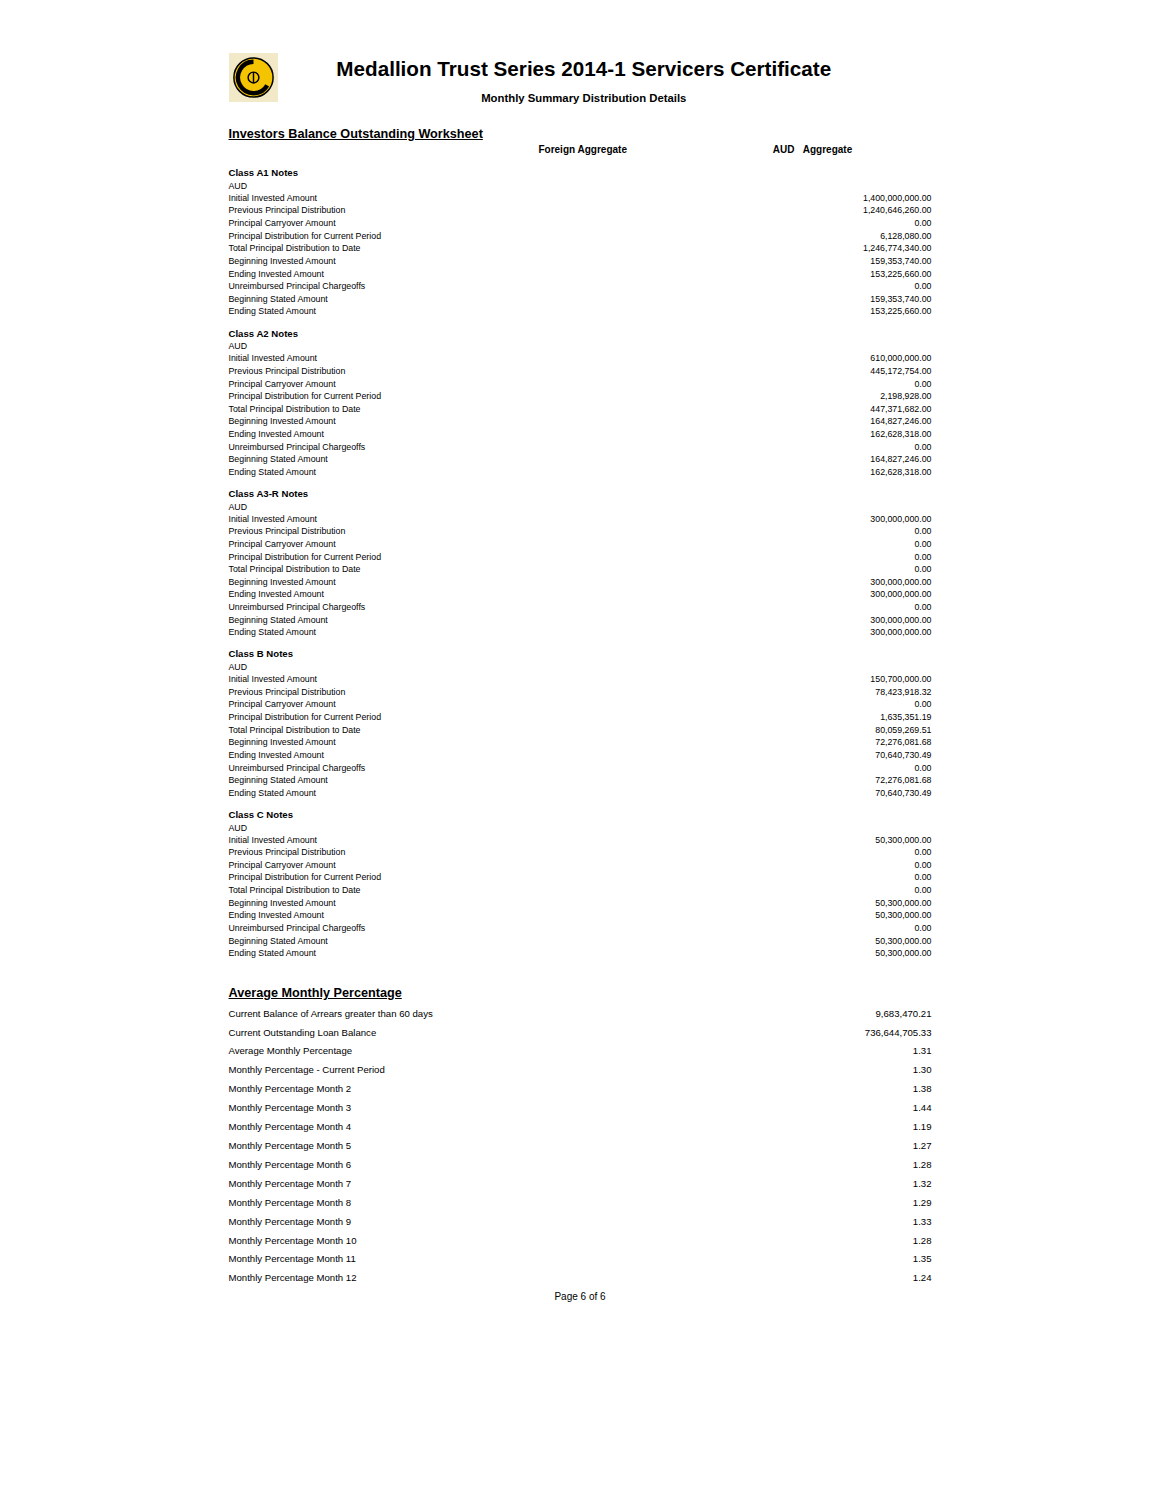Medallion Trust Series 2014-1 Servicers Certificate
Monthly Summary Distribution Details
Investors Balance Outstanding Worksheet
Foreign Aggregate
AUD Aggregate
| Class A1 Notes |
| AUD |
| Initial Invested Amount | | 1,400,000,000.00 |
| Previous Principal Distribution | | 1,240,646,260.00 |
| Principal Carryover Amount | | 0.00 |
| Principal Distribution for Current Period | | 6,128,080.00 |
| Total Principal Distribution to Date | | 1,246,774,340.00 |
| Beginning Invested Amount | | 159,353,740.00 |
| Ending Invested Amount | | 153,225,660.00 |
| Unreimbursed Principal Chargeoffs | | 0.00 |
| Beginning Stated Amount | | 159,353,740.00 |
| Ending Stated Amount | | 153,225,660.00 |
| Class A2 Notes |
| AUD |
| Initial Invested Amount | | 610,000,000.00 |
| Previous Principal Distribution | | 445,172,754.00 |
| Principal Carryover Amount | | 0.00 |
| Principal Distribution for Current Period | | 2,198,928.00 |
| Total Principal Distribution to Date | | 447,371,682.00 |
| Beginning Invested Amount | | 164,827,246.00 |
| Ending Invested Amount | | 162,628,318.00 |
| Unreimbursed Principal Chargeoffs | | 0.00 |
| Beginning Stated Amount | | 164,827,246.00 |
| Ending Stated Amount | | 162,628,318.00 |
| Class A3-R Notes |
| AUD |
| Initial Invested Amount | | 300,000,000.00 |
| Previous Principal Distribution | | 0.00 |
| Principal Carryover Amount | | 0.00 |
| Principal Distribution for Current Period | | 0.00 |
| Total Principal Distribution to Date | | 0.00 |
| Beginning Invested Amount | | 300,000,000.00 |
| Ending Invested Amount | | 300,000,000.00 |
| Unreimbursed Principal Chargeoffs | | 0.00 |
| Beginning Stated Amount | | 300,000,000.00 |
| Ending Stated Amount | | 300,000,000.00 |
| Class B Notes |
| AUD |
| Initial Invested Amount | | 150,700,000.00 |
| Previous Principal Distribution | | 78,423,918.32 |
| Principal Carryover Amount | | 0.00 |
| Principal Distribution for Current Period | | 1,635,351.19 |
| Total Principal Distribution to Date | | 80,059,269.51 |
| Beginning Invested Amount | | 72,276,081.68 |
| Ending Invested Amount | | 70,640,730.49 |
| Unreimbursed Principal Chargeoffs | | 0.00 |
| Beginning Stated Amount | | 72,276,081.68 |
| Ending Stated Amount | | 70,640,730.49 |
| Class C Notes |
| AUD |
| Initial Invested Amount | | 50,300,000.00 |
| Previous Principal Distribution | | 0.00 |
| Principal Carryover Amount | | 0.00 |
| Principal Distribution for Current Period | | 0.00 |
| Total Principal Distribution to Date | | 0.00 |
| Beginning Invested Amount | | 50,300,000.00 |
| Ending Invested Amount | | 50,300,000.00 |
| Unreimbursed Principal Chargeoffs | | 0.00 |
| Beginning Stated Amount | | 50,300,000.00 |
| Ending Stated Amount | | 50,300,000.00 |
Average Monthly Percentage
| Current Balance of Arrears greater than 60 days | 9,683,470.21 |
| Current Outstanding Loan Balance | 736,644,705.33 |
| Average Monthly Percentage | 1.31 |
| Monthly Percentage - Current Period | 1.30 |
| Monthly Percentage Month 2 | 1.38 |
| Monthly Percentage Month 3 | 1.44 |
| Monthly Percentage Month 4 | 1.19 |
| Monthly Percentage Month 5 | 1.27 |
| Monthly Percentage Month 6 | 1.28 |
| Monthly Percentage Month 7 | 1.32 |
| Monthly Percentage Month 8 | 1.29 |
| Monthly Percentage Month 9 | 1.33 |
| Monthly Percentage Month 10 | 1.28 |
| Monthly Percentage Month 11 | 1.35 |
| Monthly Percentage Month 12 | 1.24 |
Page 6 of 6